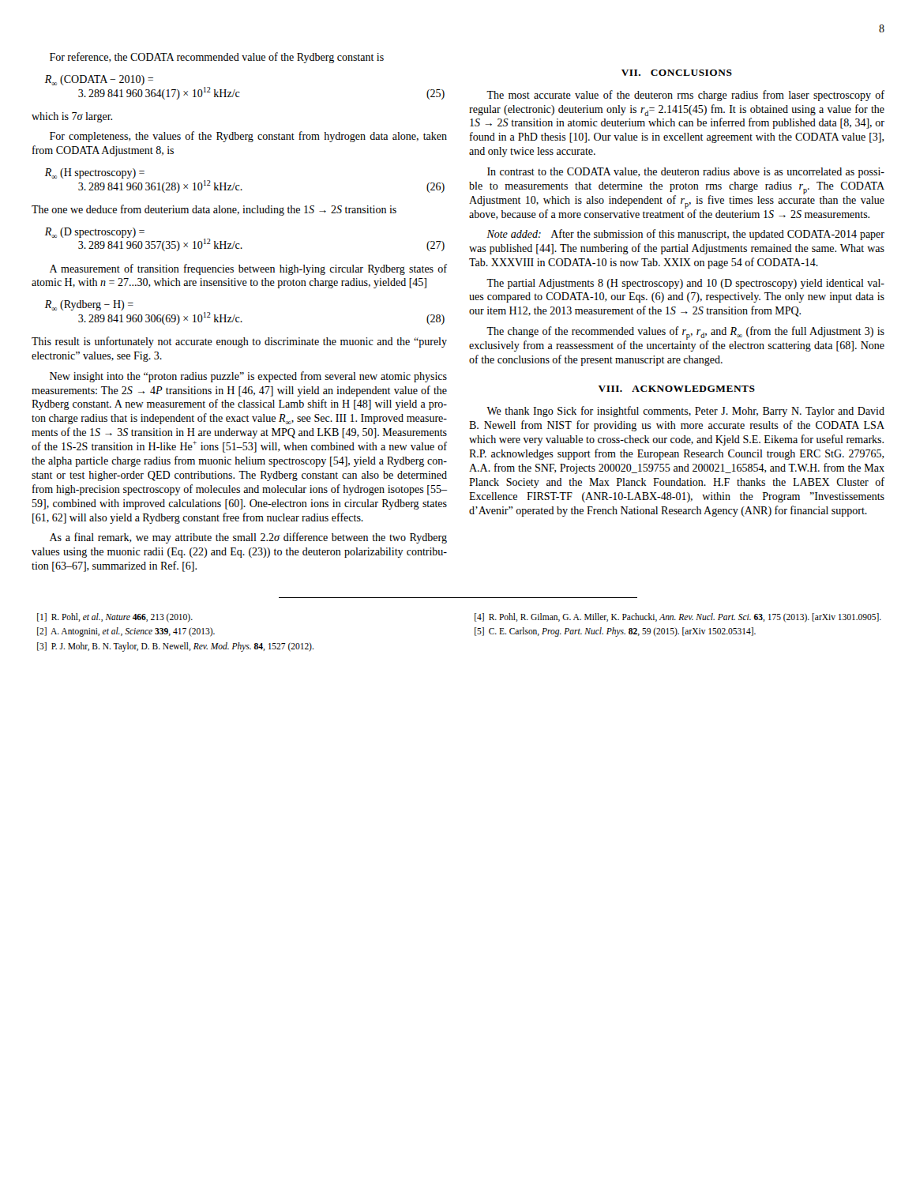8
For reference, the CODATA recommended value of the Rydberg constant is
R∞ (CODATA − 2010) =
(25) 3. 289 841 960 364(17) × 1012 kHz/c
which is 7σ larger.
For completeness, the values of the Rydberg constant from hydrogen data alone, taken from CODATA Adjustment 8, is
R∞ (H spectroscopy) =
(26) 3. 289 841 960 361(28) × 1012 kHz/c.
The one we deduce from deuterium data alone, including the 1S → 2S transition is
R∞ (D spectroscopy) =
(27) 3. 289 841 960 357(35) × 1012 kHz/c.
A measurement of transition frequencies between high-lying circular Rydberg states of atomic H, with n = 27...30, which are insensitive to the proton charge radius, yielded [45]
R∞ (Rydberg − H) =
(28) 3. 289 841 960 306(69) × 1012 kHz/c.
This result is unfortunately not accurate enough to discriminate the muonic and the “purely electronic” values, see Fig. 3.
New insight into the “proton radius puzzle” is expected from several new atomic physics measurements: The 2S → 4P transitions in H [46, 47] will yield an independent value of the Rydberg constant. A new measurement of the classical Lamb shift in H [48] will yield a proton charge radius that is independent of the exact value R∞, see Sec. III 1. Improved measurements of the 1S → 3S transition in H are underway at MPQ and LKB [49, 50]. Measurements of the 1S-2S transition in H-like He+ ions [51–53] will, when combined with a new value of the alpha particle charge radius from muonic helium spectroscopy [54], yield a Rydberg constant or test higher-order QED contributions. The Rydberg constant can also be determined from high-precision spectroscopy of molecules and molecular ions of hydrogen isotopes [55–59], combined with improved calculations [60]. One-electron ions in circular Rydberg states [61, 62] will also yield a Rydberg constant free from nuclear radius effects.
As a final remark, we may attribute the small 2.2σ difference between the two Rydberg values using the muonic radii (Eq. (22) and Eq. (23)) to the deuteron polarizability contribution [63–67], summarized in Ref. [6].
VII. Conclusions
The most accurate value of the deuteron rms charge radius from laser spectroscopy of regular (electronic) deuterium only is rd= 2.1415(45) fm. It is obtained using a value for the 1S → 2S transition in atomic deuterium which can be inferred from published data [8, 34], or found in a PhD thesis [10]. Our value is in excellent agreement with the CODATA value [3], and only twice less accurate.
In contrast to the CODATA value, the deuteron radius above is as uncorrelated as possible to measurements that determine the proton rms charge radius rp. The CODATA Adjustment 10, which is also independent of rp, is five times less accurate than the value above, because of a more conservative treatment of the deuterium 1S → 2S measurements.
Note added: After the submission of this manuscript, the updated CODATA-2014 paper was published [44]. The numbering of the partial Adjustments remained the same. What was Tab. XXXVIII in CODATA-10 is now Tab. XXIX on page 54 of CODATA-14.
The partial Adjustments 8 (H spectroscopy) and 10 (D spectroscopy) yield identical values compared to CODATA-10, our Eqs. (6) and (7), respectively. The only new input data is our item H12, the 2013 measurement of the 1S → 2S transition from MPQ.
The change of the recommended values of rp, rd, and R∞ (from the full Adjustment 3) is exclusively from a reassessment of the uncertainty of the electron scattering data [68]. None of the conclusions of the present manuscript are changed.
VIII. Acknowledgments
We thank Ingo Sick for insightful comments, Peter J. Mohr, Barry N. Taylor and David B. Newell from NIST for providing us with more accurate results of the CODATA LSA which were very valuable to cross-check our code, and Kjeld S.E. Eikema for useful remarks. R.P. acknowledges support from the European Research Council trough ERC StG. 279765, A.A. from the SNF, Projects 200020_159755 and 200021_165854, and T.W.H. from the Max Planck Society and the Max Planck Foundation. H.F thanks the LABEX Cluster of Excellence FIRST-TF (ANR-10-LABX-48-01), within the Program ”Investissements d’Avenir” operated by the French National Research Agency (ANR) for financial support.
[1] R. Pohl, et al., Nature 466, 213 (2010).
[2] A. Antognini, et al., Science 339, 417 (2013).
[3] P. J. Mohr, B. N. Taylor, D. B. Newell, Rev. Mod. Phys. 84, 1527 (2012).
[4] R. Pohl, R. Gilman, G. A. Miller, K. Pachucki, Ann. Rev. Nucl. Part. Sci. 63, 175 (2013). [arXiv 1301.0905].
[5] C. E. Carlson, Prog. Part. Nucl. Phys. 82, 59 (2015). [arXiv 1502.05314].